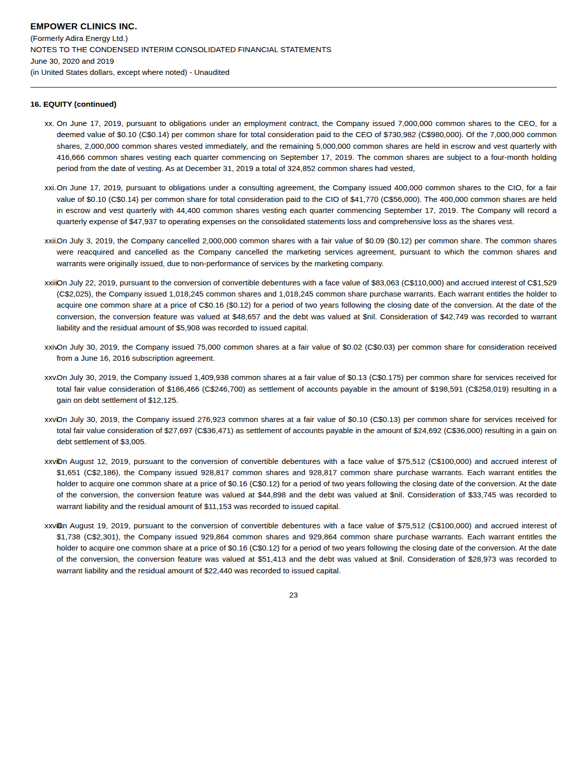EMPOWER CLINICS INC.
(Formerly Adira Energy Ltd.)
NOTES TO THE CONDENSED INTERIM CONSOLIDATED FINANCIAL STATEMENTS
June 30, 2020 and 2019
(in United States dollars, except where noted) - Unaudited
16. EQUITY (continued)
xx. On June 17, 2019, pursuant to obligations under an employment contract, the Company issued 7,000,000 common shares to the CEO, for a deemed value of $0.10 (C$0.14) per common share for total consideration paid to the CEO of $730,982 (C$980,000). Of the 7,000,000 common shares, 2,000,000 common shares vested immediately, and the remaining 5,000,000 common shares are held in escrow and vest quarterly with 416,666 common shares vesting each quarter commencing on September 17, 2019. The common shares are subject to a four-month holding period from the date of vesting. As at December 31, 2019 a total of 324,852 common shares had vested,
xxi. On June 17, 2019, pursuant to obligations under a consulting agreement, the Company issued 400,000 common shares to the CIO, for a fair value of $0.10 (C$0.14) per common share for total consideration paid to the CIO of $41,770 (C$56,000). The 400,000 common shares are held in escrow and vest quarterly with 44,400 common shares vesting each quarter commencing September 17, 2019. The Company will record a quarterly expense of $47,937 to operating expenses on the consolidated statements loss and comprehensive loss as the shares vest.
xxii. On July 3, 2019, the Company cancelled 2,000,000 common shares with a fair value of $0.09 ($0.12) per common share. The common shares were reacquired and cancelled as the Company cancelled the marketing services agreement, pursuant to which the common shares and warrants were originally issued, due to non-performance of services by the marketing company.
xxiii. On July 22, 2019, pursuant to the conversion of convertible debentures with a face value of $83,063 (C$110,000) and accrued interest of C$1,529 (C$2,025), the Company issued 1,018,245 common shares and 1,018,245 common share purchase warrants. Each warrant entitles the holder to acquire one common share at a price of C$0.16 ($0.12) for a period of two years following the closing date of the conversion. At the date of the conversion, the conversion feature was valued at $48,657 and the debt was valued at $nil. Consideration of $42,749 was recorded to warrant liability and the residual amount of $5,908 was recorded to issued capital.
xxiv. On July 30, 2019, the Company issued 75,000 common shares at a fair value of $0.02 (C$0.03) per common share for consideration received from a June 16, 2016 subscription agreement.
xxv. On July 30, 2019, the Company issued 1,409,938 common shares at a fair value of $0.13 (C$0.175) per common share for services received for total fair value consideration of $186,466 (C$246,700) as settlement of accounts payable in the amount of $198,591 (C$258,019) resulting in a gain on debt settlement of $12,125.
xxvi. On July 30, 2019, the Company issued 276,923 common shares at a fair value of $0.10 (C$0.13) per common share for services received for total fair value consideration of $27,697 (C$36,471) as settlement of accounts payable in the amount of $24,692 (C$36,000) resulting in a gain on debt settlement of $3,005.
xxvii. On August 12, 2019, pursuant to the conversion of convertible debentures with a face value of $75,512 (C$100,000) and accrued interest of $1,651 (C$2,186), the Company issued 928,817 common shares and 928,817 common share purchase warrants. Each warrant entitles the holder to acquire one common share at a price of $0.16 (C$0.12) for a period of two years following the closing date of the conversion. At the date of the conversion, the conversion feature was valued at $44,898 and the debt was valued at $nil. Consideration of $33,745 was recorded to warrant liability and the residual amount of $11,153 was recorded to issued capital.
xxviii. On August 19, 2019, pursuant to the conversion of convertible debentures with a face value of $75,512 (C$100,000) and accrued interest of $1,738 (C$2,301), the Company issued 929,864 common shares and 929,864 common share purchase warrants. Each warrant entitles the holder to acquire one common share at a price of $0.16 (C$0.12) for a period of two years following the closing date of the conversion. At the date of the conversion, the conversion feature was valued at $51,413 and the debt was valued at $nil. Consideration of $28,973 was recorded to warrant liability and the residual amount of $22,440 was recorded to issued capital.
23